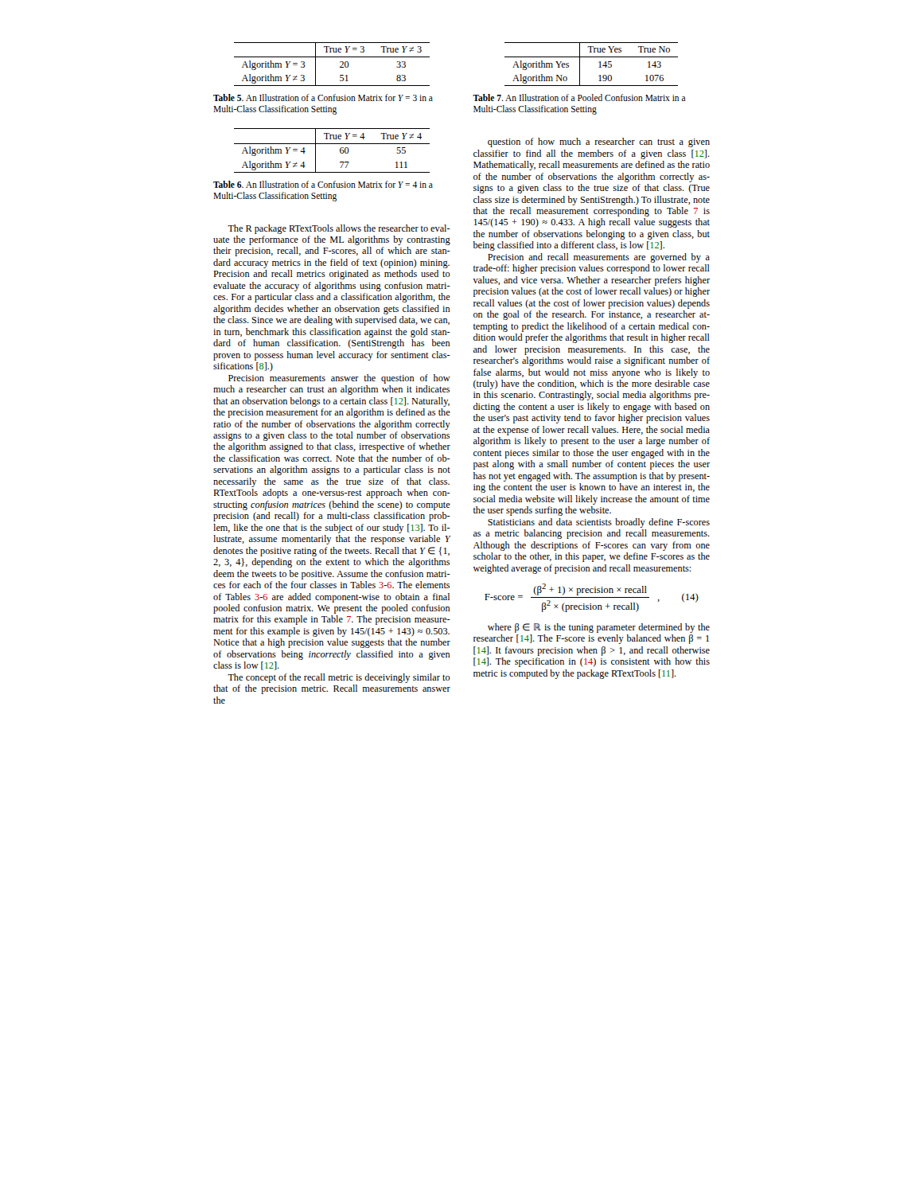| | True Y = 3 | True Y ≠ 3 |
| --- | --- | --- |
| Algorithm Y = 3 | 20 | 33 |
| Algorithm Y ≠ 3 | 51 | 83 |
Table 5. An Illustration of a Confusion Matrix for Y = 3 in a Multi-Class Classification Setting
| | True Y = 4 | True Y ≠ 4 |
| --- | --- | --- |
| Algorithm Y = 4 | 60 | 55 |
| Algorithm Y ≠ 4 | 77 | 111 |
Table 6. An Illustration of a Confusion Matrix for Y = 4 in a Multi-Class Classification Setting
The R package RTextTools allows the researcher to evaluate the performance of the ML algorithms by contrasting their precision, recall, and F-scores, all of which are standard accuracy metrics in the field of text (opinion) mining. Precision and recall metrics originated as methods used to evaluate the accuracy of algorithms using confusion matrices. For a particular class and a classification algorithm, the algorithm decides whether an observation gets classified in the class. Since we are dealing with supervised data, we can, in turn, benchmark this classification against the gold standard of human classification. (SentiStrength has been proven to possess human level accuracy for sentiment classifications [8].)
Precision measurements answer the question of how much a researcher can trust an algorithm when it indicates that an observation belongs to a certain class [12]. Naturally, the precision measurement for an algorithm is defined as the ratio of the number of observations the algorithm correctly assigns to a given class to the total number of observations the algorithm assigned to that class, irrespective of whether the classification was correct. Note that the number of observations an algorithm assigns to a particular class is not necessarily the same as the true size of that class. RTextTools adopts a one-versus-rest approach when constructing confusion matrices (behind the scene) to compute precision (and recall) for a multi-class classification problem, like the one that is the subject of our study [13]. To illustrate, assume momentarily that the response variable Y denotes the positive rating of the tweets. Recall that Y ∈ {1, 2, 3, 4}, depending on the extent to which the algorithms deem the tweets to be positive. Assume the confusion matrices for each of the four classes in Tables 3-6. The elements of Tables 3-6 are added component-wise to obtain a final pooled confusion matrix. We present the pooled confusion matrix for this example in Table 7. The precision measurement for this example is given by 145/(145 + 143) ≈ 0.503. Notice that a high precision value suggests that the number of observations being incorrectly classified into a given class is low [12].
The concept of the recall metric is deceivingly similar to that of the precision metric. Recall measurements answer the
| | True Yes | True No |
| --- | --- | --- |
| Algorithm Yes | 145 | 143 |
| Algorithm No | 190 | 1076 |
Table 7. An Illustration of a Pooled Confusion Matrix in a Multi-Class Classification Setting
question of how much a researcher can trust a given classifier to find all the members of a given class [12]. Mathematically, recall measurements are defined as the ratio of the number of observations the algorithm correctly assigns to a given class to the true size of that class. (True class size is determined by SentiStrength.) To illustrate, note that the recall measurement corresponding to Table 7 is 145/(145 + 190) ≈ 0.433. A high recall value suggests that the number of observations belonging to a given class, but being classified into a different class, is low [12].
Precision and recall measurements are governed by a trade-off: higher precision values correspond to lower recall values, and vice versa. Whether a researcher prefers higher precision values (at the cost of lower recall values) or higher recall values (at the cost of lower precision values) depends on the goal of the research. For instance, a researcher attempting to predict the likelihood of a certain medical condition would prefer the algorithms that result in higher recall and lower precision measurements. In this case, the researcher's algorithms would raise a significant number of false alarms, but would not miss anyone who is likely to (truly) have the condition, which is the more desirable case in this scenario. Contrastingly, social media algorithms predicting the content a user is likely to engage with based on the user's past activity tend to favor higher precision values at the expense of lower recall values. Here, the social media algorithm is likely to present to the user a large number of content pieces similar to those the user engaged with in the past along with a small number of content pieces the user has not yet engaged with. The assumption is that by presenting the content the user is known to have an interest in, the social media website will likely increase the amount of time the user spends surfing the website.
Statisticians and data scientists broadly define F-scores as a metric balancing precision and recall measurements. Although the descriptions of F-scores can vary from one scholar to the other, in this paper, we define F-scores as the weighted average of precision and recall measurements:
F-score = (β2 + 1) × precision × recall β2 × (precision + recall) , (14)
where β ∈ ℝ is the tuning parameter determined by the researcher [14]. The F-score is evenly balanced when β = 1 [14]. It favours precision when β > 1, and recall otherwise [14]. The specification in (14) is consistent with how this metric is computed by the package RTextTools [11].